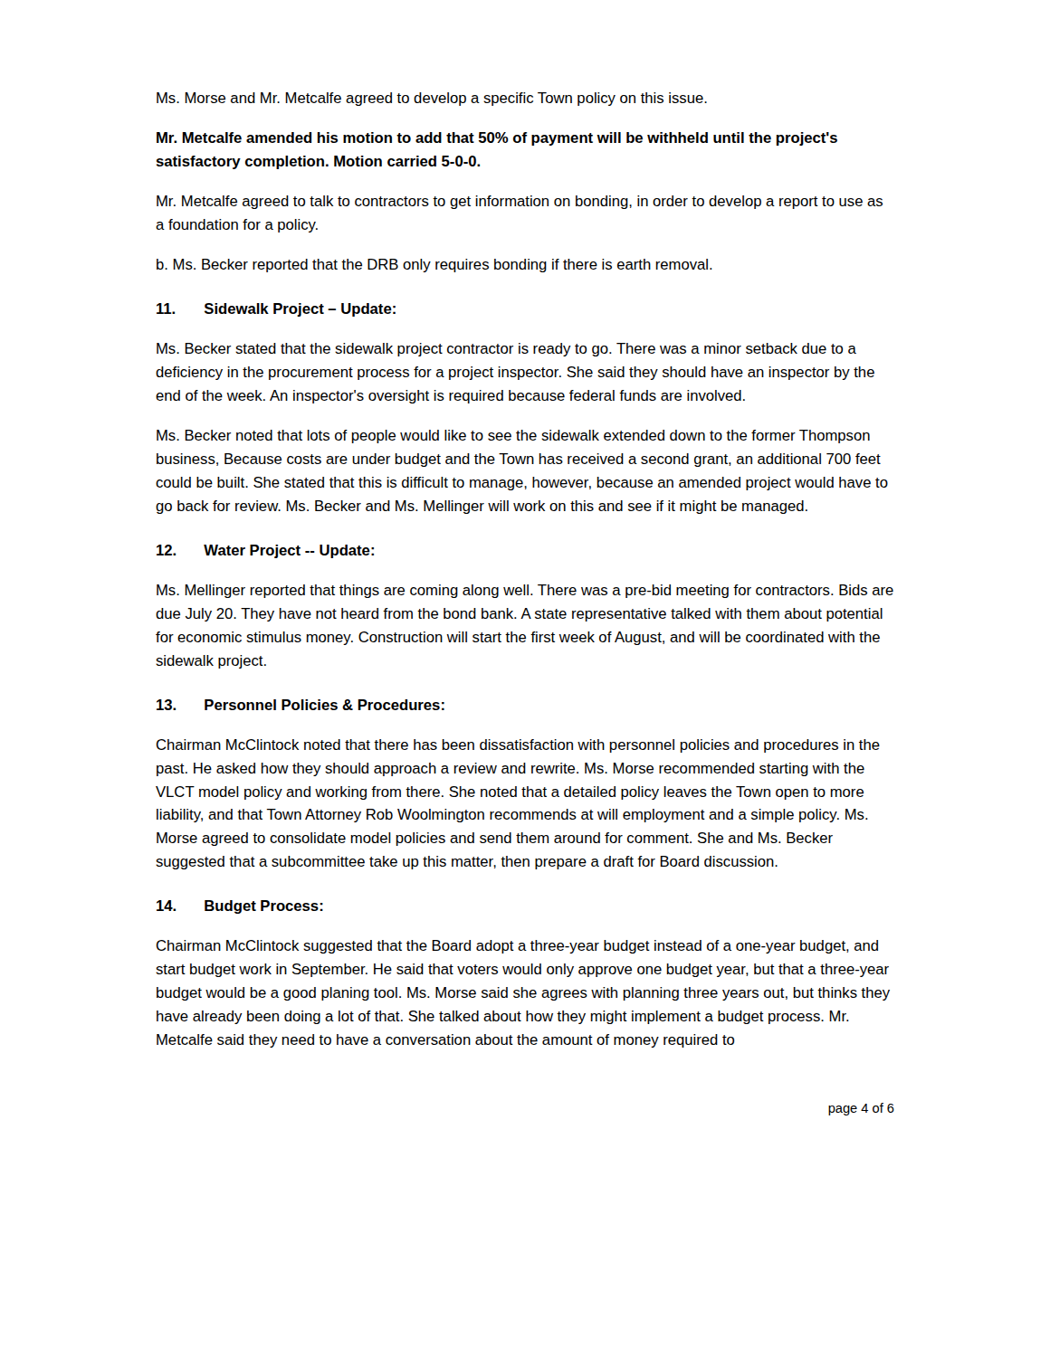Ms. Morse and Mr. Metcalfe agreed to develop a specific Town policy on this issue.
Mr. Metcalfe amended his motion to add that 50% of payment will be withheld until the project's satisfactory completion. Motion carried 5-0-0.
Mr. Metcalfe agreed to talk to contractors to get information on bonding, in order to develop a report to use as a foundation for a policy.
b. Ms. Becker reported that the DRB only requires bonding if there is earth removal.
11. Sidewalk Project – Update:
Ms. Becker stated that the sidewalk project contractor is ready to go. There was a minor setback due to a deficiency in the procurement process for a project inspector. She said they should have an inspector by the end of the week. An inspector's oversight is required because federal funds are involved.
Ms. Becker noted that lots of people would like to see the sidewalk extended down to the former Thompson business, Because costs are under budget and the Town has received a second grant, an additional 700 feet could be built. She stated that this is difficult to manage, however, because an amended project would have to go back for review. Ms. Becker and Ms. Mellinger will work on this and see if it might be managed.
12. Water Project -- Update:
Ms. Mellinger reported that things are coming along well. There was a pre-bid meeting for contractors. Bids are due July 20. They have not heard from the bond bank. A state representative talked with them about potential for economic stimulus money. Construction will start the first week of August, and will be coordinated with the sidewalk project.
13. Personnel Policies & Procedures:
Chairman McClintock noted that there has been dissatisfaction with personnel policies and procedures in the past. He asked how they should approach a review and rewrite. Ms. Morse recommended starting with the VLCT model policy and working from there. She noted that a detailed policy leaves the Town open to more liability, and that Town Attorney Rob Woolmington recommends at will employment and a simple policy. Ms. Morse agreed to consolidate model policies and send them around for comment. She and Ms. Becker suggested that a subcommittee take up this matter, then prepare a draft for Board discussion.
14. Budget Process:
Chairman McClintock suggested that the Board adopt a three-year budget instead of a one-year budget, and start budget work in September. He said that voters would only approve one budget year, but that a three-year budget would be a good planing tool. Ms. Morse said she agrees with planning three years out, but thinks they have already been doing a lot of that. She talked about how they might implement a budget process. Mr. Metcalfe said they need to have a conversation about the amount of money required to
page 4 of 6